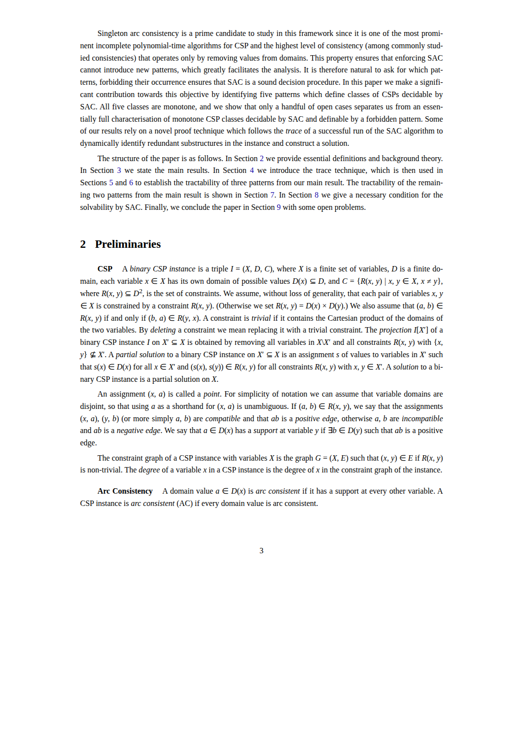Singleton arc consistency is a prime candidate to study in this framework since it is one of the most prominent incomplete polynomial-time algorithms for CSP and the highest level of consistency (among commonly studied consistencies) that operates only by removing values from domains. This property ensures that enforcing SAC cannot introduce new patterns, which greatly facilitates the analysis. It is therefore natural to ask for which patterns, forbidding their occurrence ensures that SAC is a sound decision procedure. In this paper we make a significant contribution towards this objective by identifying five patterns which define classes of CSPs decidable by SAC. All five classes are monotone, and we show that only a handful of open cases separates us from an essentially full characterisation of monotone CSP classes decidable by SAC and definable by a forbidden pattern. Some of our results rely on a novel proof technique which follows the trace of a successful run of the SAC algorithm to dynamically identify redundant substructures in the instance and construct a solution.
The structure of the paper is as follows. In Section 2 we provide essential definitions and background theory. In Section 3 we state the main results. In Section 4 we introduce the trace technique, which is then used in Sections 5 and 6 to establish the tractability of three patterns from our main result. The tractability of the remaining two patterns from the main result is shown in Section 7. In Section 8 we give a necessary condition for the solvability by SAC. Finally, we conclude the paper in Section 9 with some open problems.
2 Preliminaries
CSP A binary CSP instance is a triple I = (X, D, C), where X is a finite set of variables, D is a finite domain, each variable x ∈ X has its own domain of possible values D(x) ⊆ D, and C = {R(x, y) | x, y ∈ X, x ≠ y}, where R(x, y) ⊆ D2, is the set of constraints. We assume, without loss of generality, that each pair of variables x, y ∈ X is constrained by a constraint R(x, y). (Otherwise we set R(x, y) = D(x) × D(y).) We also assume that (a, b) ∈ R(x, y) if and only if (b, a) ∈ R(y, x). A constraint is trivial if it contains the Cartesian product of the domains of the two variables. By deleting a constraint we mean replacing it with a trivial constraint. The projection I[X′] of a binary CSP instance I on X′ ⊆ X is obtained by removing all variables in X\X′ and all constraints R(x, y) with {x, y} ⊈ X′. A partial solution to a binary CSP instance on X′ ⊆ X is an assignment s of values to variables in X′ such that s(x) ∈ D(x) for all x ∈ X′ and (s(x), s(y)) ∈ R(x, y) for all constraints R(x, y) with x, y ∈ X′. A solution to a binary CSP instance is a partial solution on X.
An assignment (x, a) is called a point. For simplicity of notation we can assume that variable domains are disjoint, so that using a as a shorthand for (x, a) is unambiguous. If (a, b) ∈ R(x, y), we say that the assignments (x, a), (y, b) (or more simply a, b) are compatible and that ab is a positive edge, otherwise a, b are incompatible and ab is a negative edge. We say that a ∈ D(x) has a support at variable y if ∃b ∈ D(y) such that ab is a positive edge.
The constraint graph of a CSP instance with variables X is the graph G = (X, E) such that (x, y) ∈ E if R(x, y) is non-trivial. The degree of a variable x in a CSP instance is the degree of x in the constraint graph of the instance.
Arc Consistency A domain value a ∈ D(x) is arc consistent if it has a support at every other variable. A CSP instance is arc consistent (AC) if every domain value is arc consistent.
3